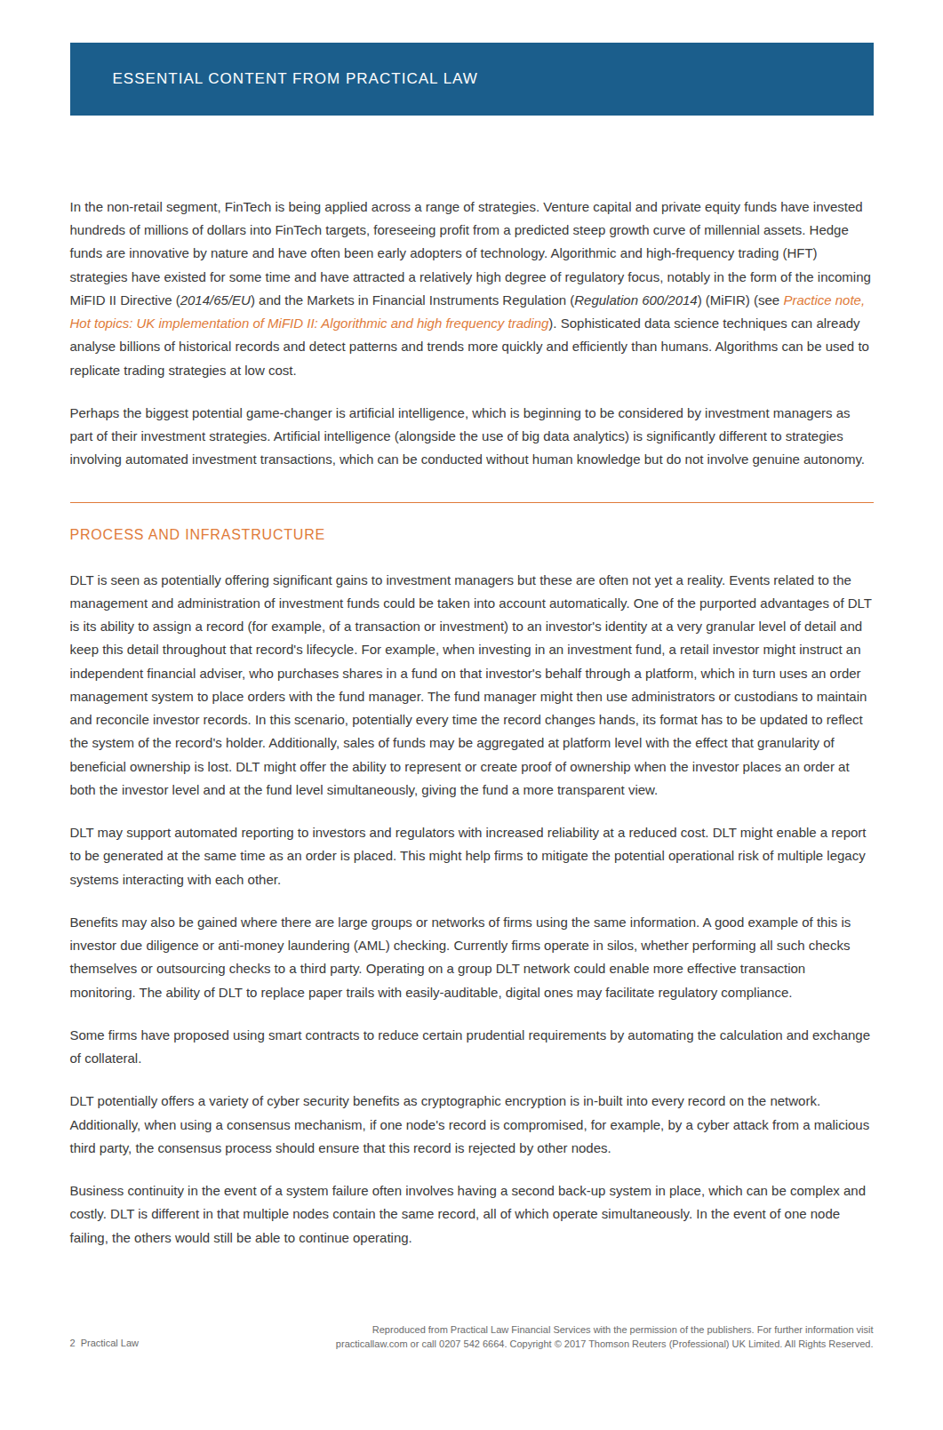Essential content from Practical Law
In the non-retail segment, FinTech is being applied across a range of strategies. Venture capital and private equity funds have invested hundreds of millions of dollars into FinTech targets, foreseeing profit from a predicted steep growth curve of millennial assets. Hedge funds are innovative by nature and have often been early adopters of technology. Algorithmic and high-frequency trading (HFT) strategies have existed for some time and have attracted a relatively high degree of regulatory focus, notably in the form of the incoming MiFID II Directive (2014/65/EU) and the Markets in Financial Instruments Regulation (Regulation 600/2014) (MiFIR) (see Practice note, Hot topics: UK implementation of MiFID II: Algorithmic and high frequency trading). Sophisticated data science techniques can already analyse billions of historical records and detect patterns and trends more quickly and efficiently than humans. Algorithms can be used to replicate trading strategies at low cost.
Perhaps the biggest potential game-changer is artificial intelligence, which is beginning to be considered by investment managers as part of their investment strategies. Artificial intelligence (alongside the use of big data analytics) is significantly different to strategies involving automated investment transactions, which can be conducted without human knowledge but do not involve genuine autonomy.
Process and infrastructure
DLT is seen as potentially offering significant gains to investment managers but these are often not yet a reality. Events related to the management and administration of investment funds could be taken into account automatically. One of the purported advantages of DLT is its ability to assign a record (for example, of a transaction or investment) to an investor's identity at a very granular level of detail and keep this detail throughout that record's lifecycle. For example, when investing in an investment fund, a retail investor might instruct an independent financial adviser, who purchases shares in a fund on that investor's behalf through a platform, which in turn uses an order management system to place orders with the fund manager. The fund manager might then use administrators or custodians to maintain and reconcile investor records. In this scenario, potentially every time the record changes hands, its format has to be updated to reflect the system of the record's holder. Additionally, sales of funds may be aggregated at platform level with the effect that granularity of beneficial ownership is lost. DLT might offer the ability to represent or create proof of ownership when the investor places an order at both the investor level and at the fund level simultaneously, giving the fund a more transparent view.
DLT may support automated reporting to investors and regulators with increased reliability at a reduced cost. DLT might enable a report to be generated at the same time as an order is placed. This might help firms to mitigate the potential operational risk of multiple legacy systems interacting with each other.
Benefits may also be gained where there are large groups or networks of firms using the same information. A good example of this is investor due diligence or anti-money laundering (AML) checking. Currently firms operate in silos, whether performing all such checks themselves or outsourcing checks to a third party. Operating on a group DLT network could enable more effective transaction monitoring. The ability of DLT to replace paper trails with easily-auditable, digital ones may facilitate regulatory compliance.
Some firms have proposed using smart contracts to reduce certain prudential requirements by automating the calculation and exchange of collateral.
DLT potentially offers a variety of cyber security benefits as cryptographic encryption is in-built into every record on the network. Additionally, when using a consensus mechanism, if one node's record is compromised, for example, by a cyber attack from a malicious third party, the consensus process should ensure that this record is rejected by other nodes.
Business continuity in the event of a system failure often involves having a second back-up system in place, which can be complex and costly. DLT is different in that multiple nodes contain the same record, all of which operate simultaneously. In the event of one node failing, the others would still be able to continue operating.
2 Practical Law
Reproduced from Practical Law Financial Services with the permission of the publishers. For further information visit practicallaw.com or call 0207 542 6664. Copyright © 2017 Thomson Reuters (Professional) UK Limited. All Rights Reserved.